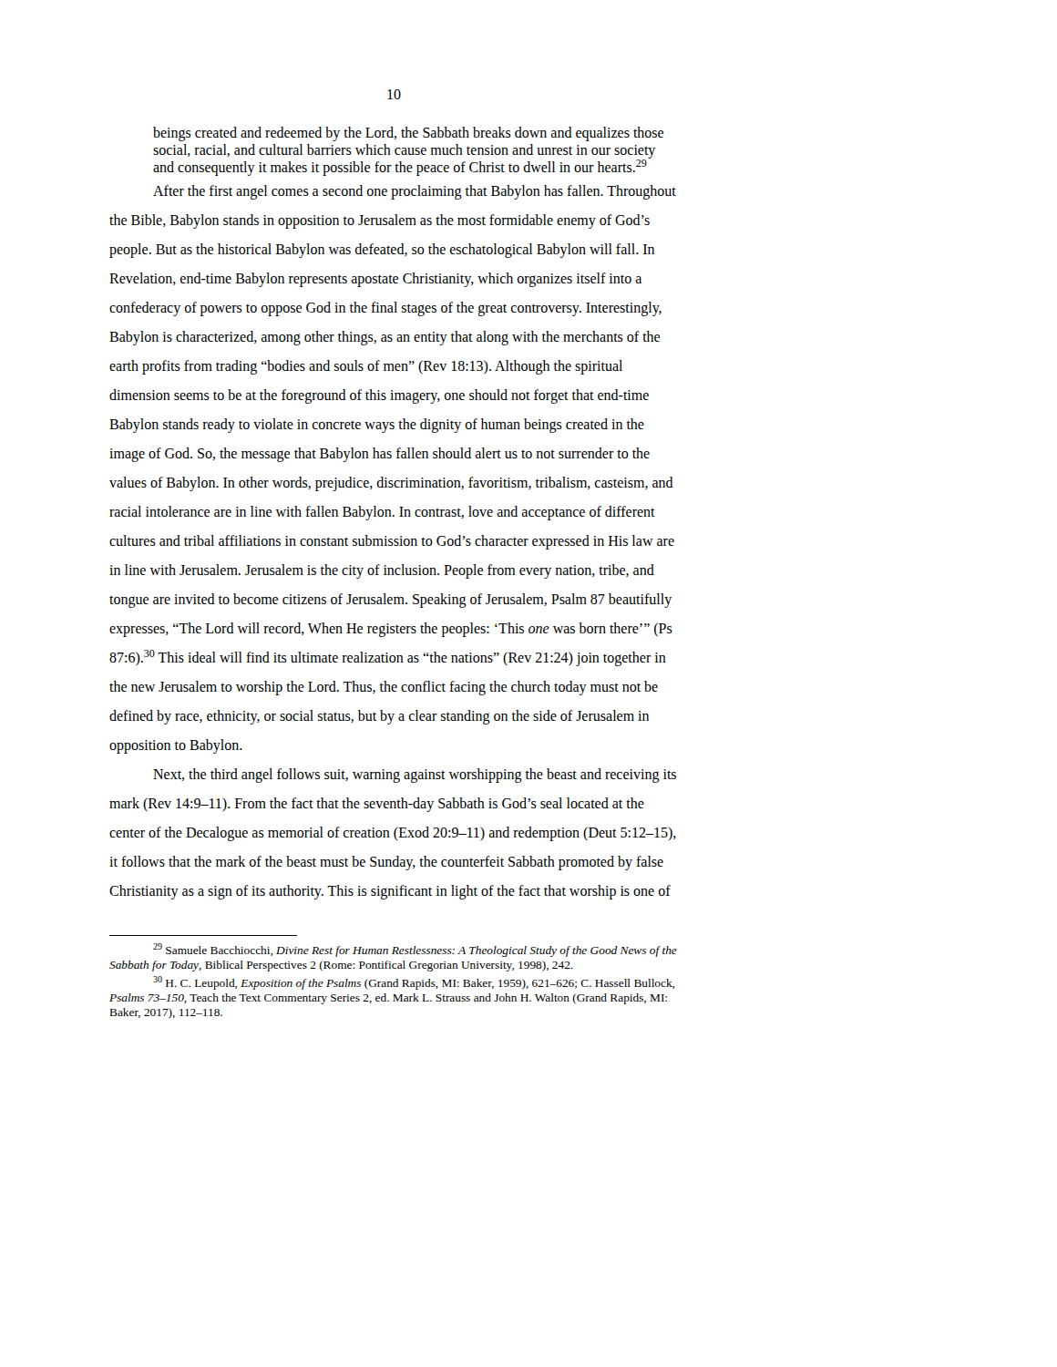10
beings created and redeemed by the Lord, the Sabbath breaks down and equalizes those social, racial, and cultural barriers which cause much tension and unrest in our society and consequently it makes it possible for the peace of Christ to dwell in our hearts.29
After the first angel comes a second one proclaiming that Babylon has fallen. Throughout the Bible, Babylon stands in opposition to Jerusalem as the most formidable enemy of God’s people. But as the historical Babylon was defeated, so the eschatological Babylon will fall. In Revelation, end-time Babylon represents apostate Christianity, which organizes itself into a confederacy of powers to oppose God in the final stages of the great controversy. Interestingly, Babylon is characterized, among other things, as an entity that along with the merchants of the earth profits from trading “bodies and souls of men” (Rev 18:13). Although the spiritual dimension seems to be at the foreground of this imagery, one should not forget that end-time Babylon stands ready to violate in concrete ways the dignity of human beings created in the image of God. So, the message that Babylon has fallen should alert us to not surrender to the values of Babylon. In other words, prejudice, discrimination, favoritism, tribalism, casteism, and racial intolerance are in line with fallen Babylon. In contrast, love and acceptance of different cultures and tribal affiliations in constant submission to God’s character expressed in His law are in line with Jerusalem. Jerusalem is the city of inclusion. People from every nation, tribe, and tongue are invited to become citizens of Jerusalem. Speaking of Jerusalem, Psalm 87 beautifully expresses, “The Lord will record, When He registers the peoples: ‘This one was born there’” (Ps 87:6).30 This ideal will find its ultimate realization as “the nations” (Rev 21:24) join together in the new Jerusalem to worship the Lord. Thus, the conflict facing the church today must not be defined by race, ethnicity, or social status, but by a clear standing on the side of Jerusalem in opposition to Babylon.
Next, the third angel follows suit, warning against worshipping the beast and receiving its mark (Rev 14:9–11). From the fact that the seventh-day Sabbath is God’s seal located at the center of the Decalogue as memorial of creation (Exod 20:9–11) and redemption (Deut 5:12–15), it follows that the mark of the beast must be Sunday, the counterfeit Sabbath promoted by false Christianity as a sign of its authority. This is significant in light of the fact that worship is one of
29 Samuele Bacchiocchi, Divine Rest for Human Restlessness: A Theological Study of the Good News of the Sabbath for Today, Biblical Perspectives 2 (Rome: Pontifical Gregorian University, 1998), 242.
30 H. C. Leupold, Exposition of the Psalms (Grand Rapids, MI: Baker, 1959), 621–626; C. Hassell Bullock, Psalms 73–150, Teach the Text Commentary Series 2, ed. Mark L. Strauss and John H. Walton (Grand Rapids, MI: Baker, 2017), 112–118.